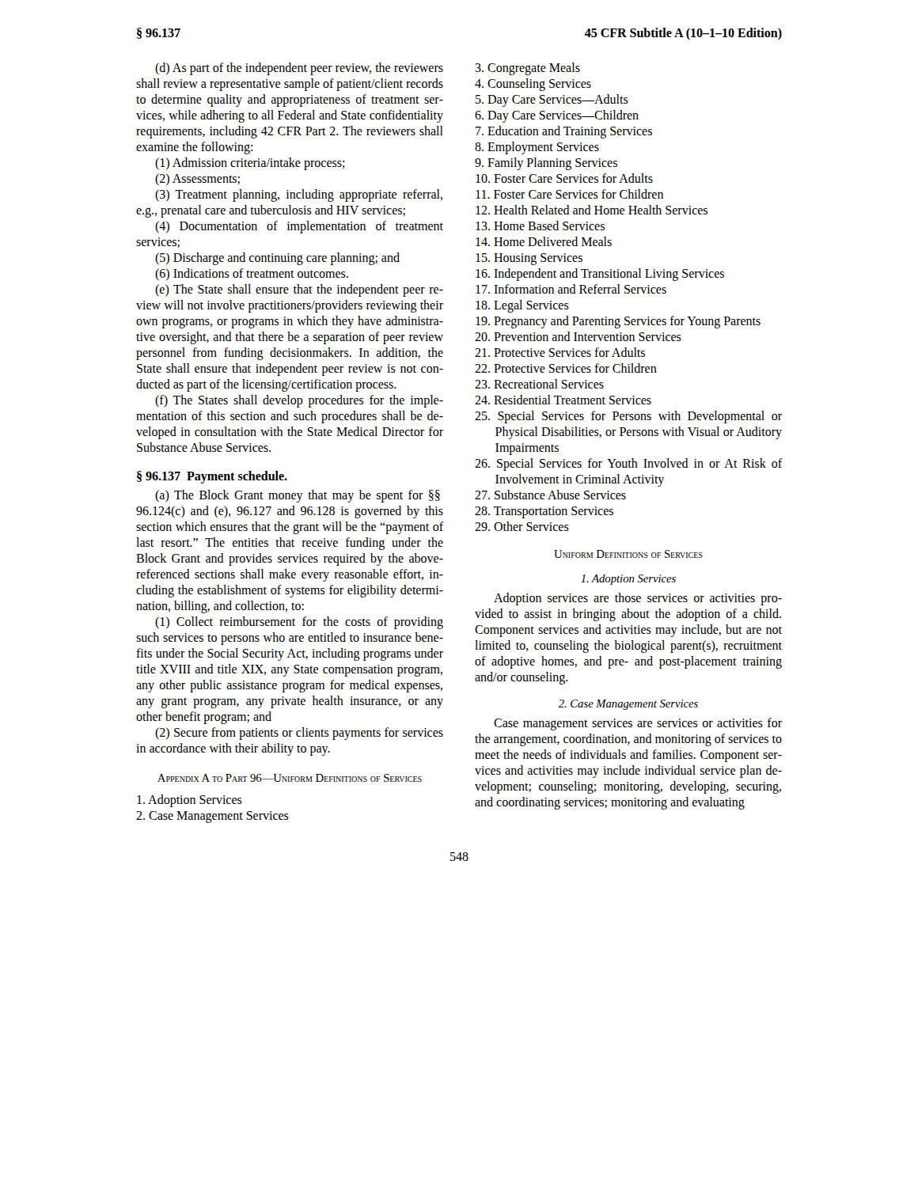§ 96.137 45 CFR Subtitle A (10–1–10 Edition)
(d) As part of the independent peer review, the reviewers shall review a representative sample of patient/client records to determine quality and appropriateness of treatment services, while adhering to all Federal and State confidentiality requirements, including 42 CFR Part 2. The reviewers shall examine the following:
(1) Admission criteria/intake process;
(2) Assessments;
(3) Treatment planning, including appropriate referral, e.g., prenatal care and tuberculosis and HIV services;
(4) Documentation of implementation of treatment services;
(5) Discharge and continuing care planning; and
(6) Indications of treatment outcomes.
(e) The State shall ensure that the independent peer review will not involve practitioners/providers reviewing their own programs, or programs in which they have administrative oversight, and that there be a separation of peer review personnel from funding decisionmakers. In addition, the State shall ensure that independent peer review is not conducted as part of the licensing/certification process.
(f) The States shall develop procedures for the implementation of this section and such procedures shall be developed in consultation with the State Medical Director for Substance Abuse Services.
§ 96.137 Payment schedule.
(a) The Block Grant money that may be spent for §§ 96.124(c) and (e), 96.127 and 96.128 is governed by this section which ensures that the grant will be the “payment of last resort.” The entities that receive funding under the Block Grant and provides services required by the above-referenced sections shall make every reasonable effort, including the establishment of systems for eligibility determination, billing, and collection, to:
(1) Collect reimbursement for the costs of providing such services to persons who are entitled to insurance benefits under the Social Security Act, including programs under title XVIII and title XIX, any State compensation program, any other public assistance program for medical expenses, any grant program, any private health insurance, or any other benefit program; and
(2) Secure from patients or clients payments for services in accordance with their ability to pay.
Appendix A to Part 96—Uniform Definitions of Services
1. Adoption Services
2. Case Management Services
3. Congregate Meals
4. Counseling Services
5. Day Care Services—Adults
6. Day Care Services—Children
7. Education and Training Services
8. Employment Services
9. Family Planning Services
10. Foster Care Services for Adults
11. Foster Care Services for Children
12. Health Related and Home Health Services
13. Home Based Services
14. Home Delivered Meals
15. Housing Services
16. Independent and Transitional Living Services
17. Information and Referral Services
18. Legal Services
19. Pregnancy and Parenting Services for Young Parents
20. Prevention and Intervention Services
21. Protective Services for Adults
22. Protective Services for Children
23. Recreational Services
24. Residential Treatment Services
25. Special Services for Persons with Developmental or Physical Disabilities, or Persons with Visual or Auditory Impairments
26. Special Services for Youth Involved in or At Risk of Involvement in Criminal Activity
27. Substance Abuse Services
28. Transportation Services
29. Other Services
Uniform Definitions of Services
1. Adoption Services
Adoption services are those services or activities provided to assist in bringing about the adoption of a child. Component services and activities may include, but are not limited to, counseling the biological parent(s), recruitment of adoptive homes, and pre- and post-placement training and/or counseling.
2. Case Management Services
Case management services are services or activities for the arrangement, coordination, and monitoring of services to meet the needs of individuals and families. Component services and activities may include individual service plan development; counseling; monitoring, developing, securing, and coordinating services; monitoring and evaluating
548